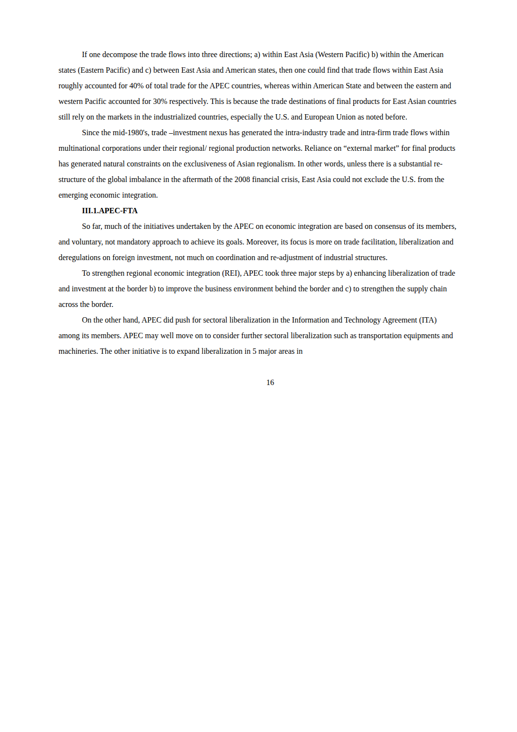If one decompose the trade flows into three directions; a) within East Asia (Western Pacific) b) within the American states (Eastern Pacific) and c) between East Asia and American states, then one could find that trade flows within East Asia roughly accounted for 40% of total trade for the APEC countries, whereas within American State and between the eastern and western Pacific accounted for 30% respectively. This is because the trade destinations of final products for East Asian countries still rely on the markets in the industrialized countries, especially the U.S. and European Union as noted before.
Since the mid-1980's, trade –investment nexus has generated the intra-industry trade and intra-firm trade flows within multinational corporations under their regional/ regional production networks. Reliance on “external market” for final products has generated natural constraints on the exclusiveness of Asian regionalism. In other words, unless there is a substantial re-structure of the global imbalance in the aftermath of the 2008 financial crisis, East Asia could not exclude the U.S. from the emerging economic integration.
III.1.APEC-FTA
So far, much of the initiatives undertaken by the APEC on economic integration are based on consensus of its members, and voluntary, not mandatory approach to achieve its goals. Moreover, its focus is more on trade facilitation, liberalization and deregulations on foreign investment, not much on coordination and re-adjustment of industrial structures.
To strengthen regional economic integration (REI), APEC took three major steps by a) enhancing liberalization of trade and investment at the border b) to improve the business environment behind the border and c) to strengthen the supply chain across the border.
On the other hand, APEC did push for sectoral liberalization in the Information and Technology Agreement (ITA) among its members. APEC may well move on to consider further sectoral liberalization such as transportation equipments and machineries. The other initiative is to expand liberalization in 5 major areas in
16